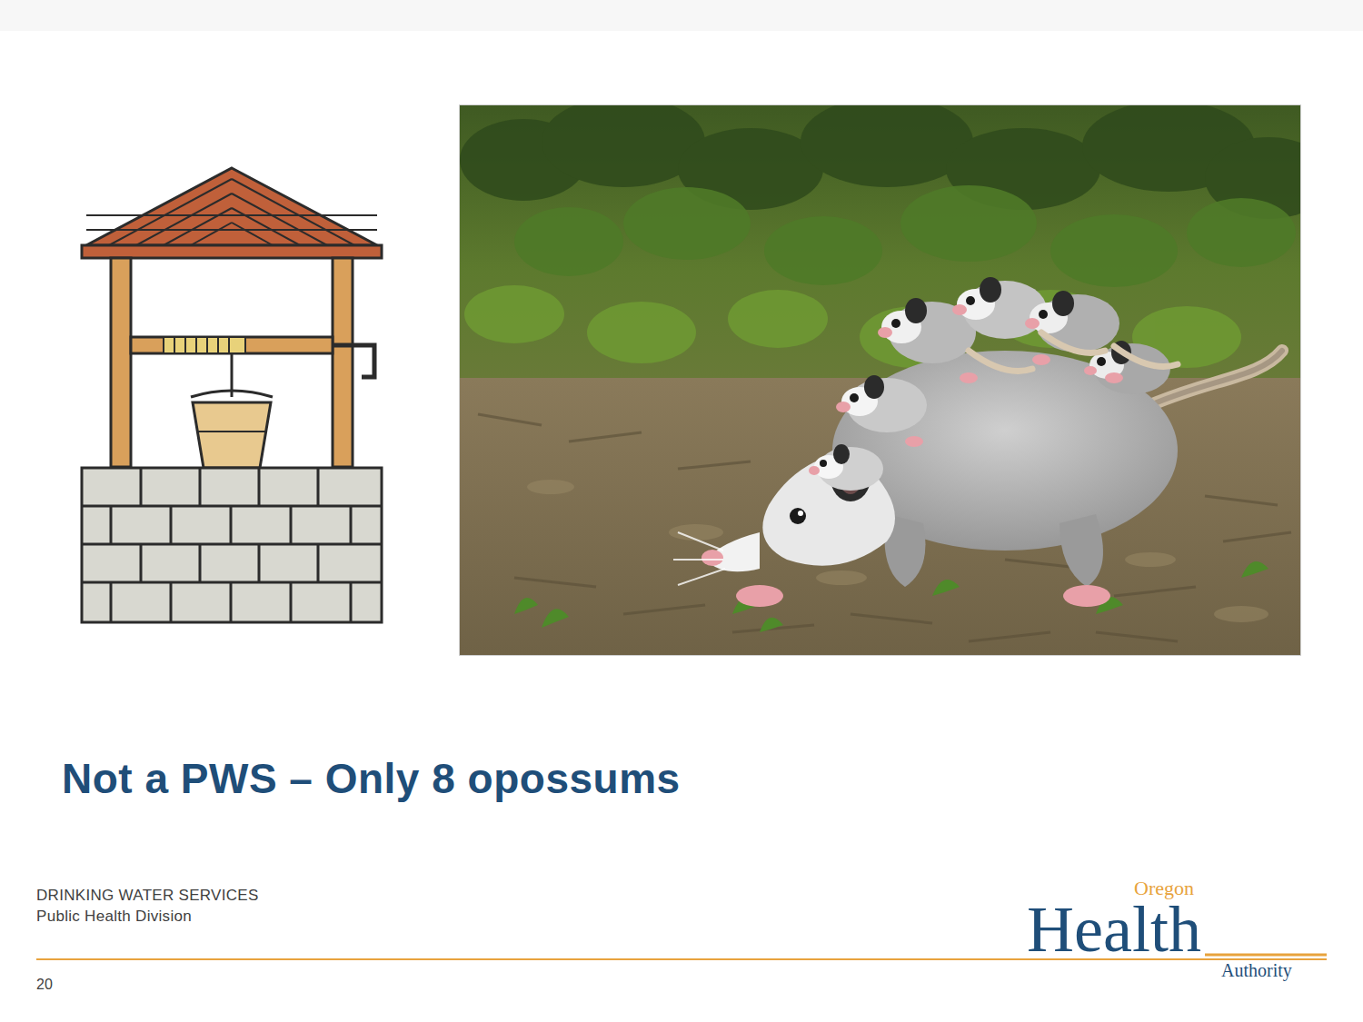Not a PWS – Only 8 opossums
DRINKING WATER SERVICES
Public Health Division
20
Oregon Health Authority